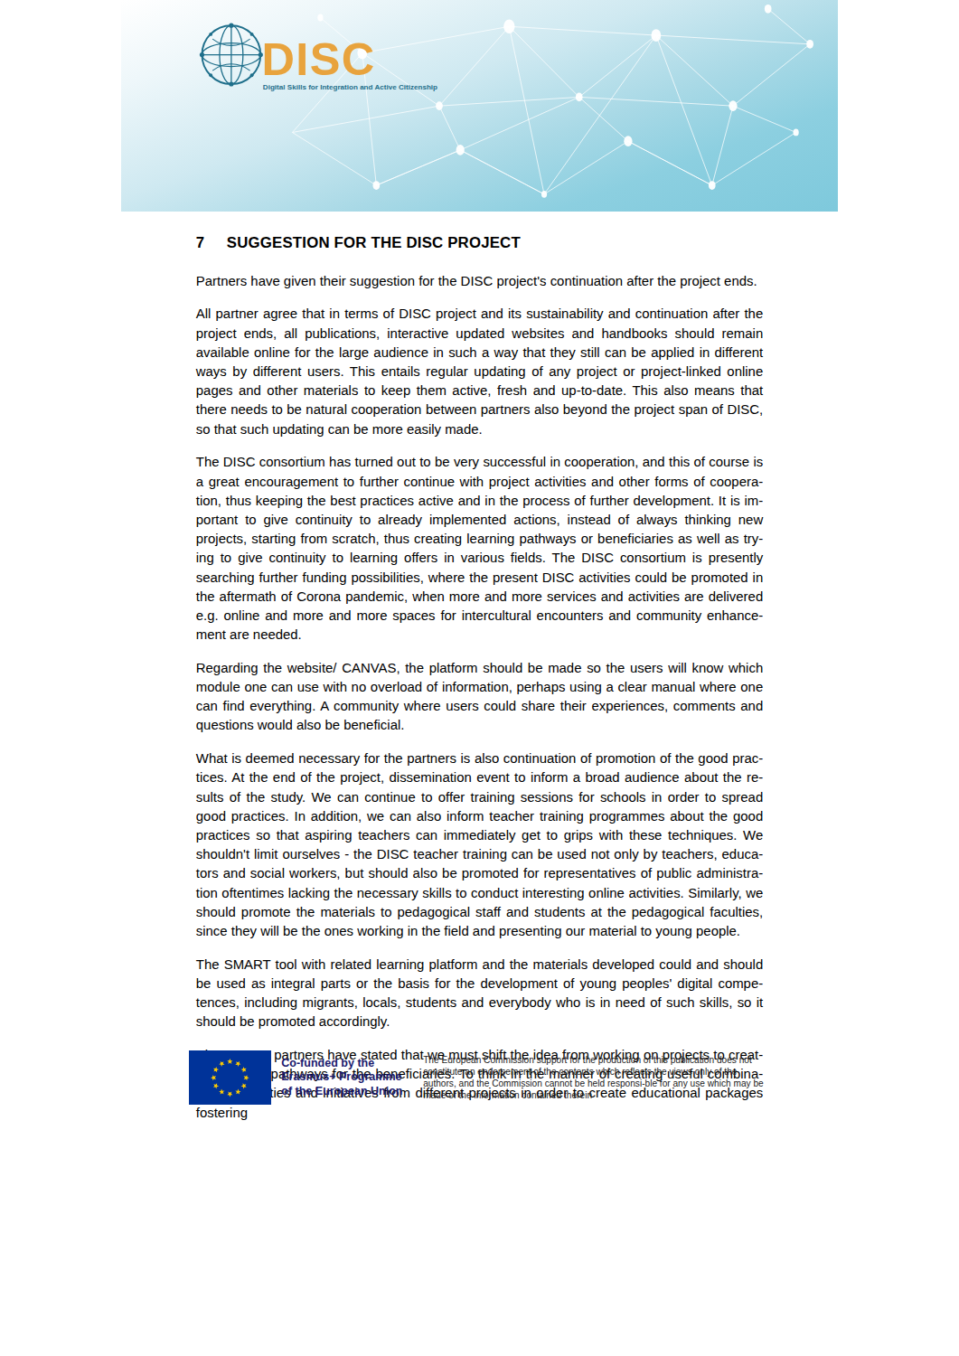DISC Digital Skills for Integration and Active Citizenship
7 SUGGESTION FOR THE DISC PROJECT
Partners have given their suggestion for the DISC project's continuation after the project ends.
All partner agree that in terms of DISC project and its sustainability and continuation after the project ends, all publications, interactive updated websites and handbooks should remain available online for the large audience in such a way that they still can be applied in different ways by different users. This entails regular updating of any project or project-linked online pages and other materials to keep them active, fresh and up-to-date. This also means that there needs to be natural cooperation between partners also beyond the project span of DISC, so that such updating can be more easily made.
The DISC consortium has turned out to be very successful in cooperation, and this of course is a great encouragement to further continue with project activities and other forms of cooperation, thus keeping the best practices active and in the process of further development. It is important to give continuity to already implemented actions, instead of always thinking new projects, starting from scratch, thus creating learning pathways or beneficiaries as well as trying to give continuity to learning offers in various fields. The DISC consortium is presently searching further funding possibilities, where the present DISC activities could be promoted in the aftermath of Corona pandemic, when more and more services and activities are delivered e.g. online and more and more spaces for intercultural encounters and community enhancement are needed.
Regarding the website/ CANVAS, the platform should be made so the users will know which module one can use with no overload of information, perhaps using a clear manual where one can find everything. A community where users could share their experiences, comments and questions would also be beneficial.
What is deemed necessary for the partners is also continuation of promotion of the good practices. At the end of the project, dissemination event to inform a broad audience about the results of the study. We can continue to offer training sessions for schools in order to spread good practices. In addition, we can also inform teacher training programmes about the good practices so that aspiring teachers can immediately get to grips with these techniques. We shouldn't limit ourselves - the DISC teacher training can be used not only by teachers, educators and social workers, but should also be promoted for representatives of public administration oftentimes lacking the necessary skills to conduct interesting online activities. Similarly, we should promote the materials to pedagogical staff and students at the pedagogical faculties, since they will be the ones working in the field and presenting our material to young people.
The SMART tool with related learning platform and the materials developed could and should be used as integral parts or the basis for the development of young peoples' digital competences, including migrants, locals, students and everybody who is in need of such skills, so it should be promoted accordingly.
Also, CESIE partners have stated that we must shift the idea from working on projects to creating learning pathways for the beneficiaries. To think in the manner of creating useful combination of activities and initiatives from different projects in order to create educational packages fostering
Co-funded by the
Erasmus+ Programme
of the European Union
The European Commission support for the production of this publication does not constitute an endorsement of the contents which reflects the views only of the authors, and the Commission cannot be held responsi-ble for any use which may be made of the information contained therein